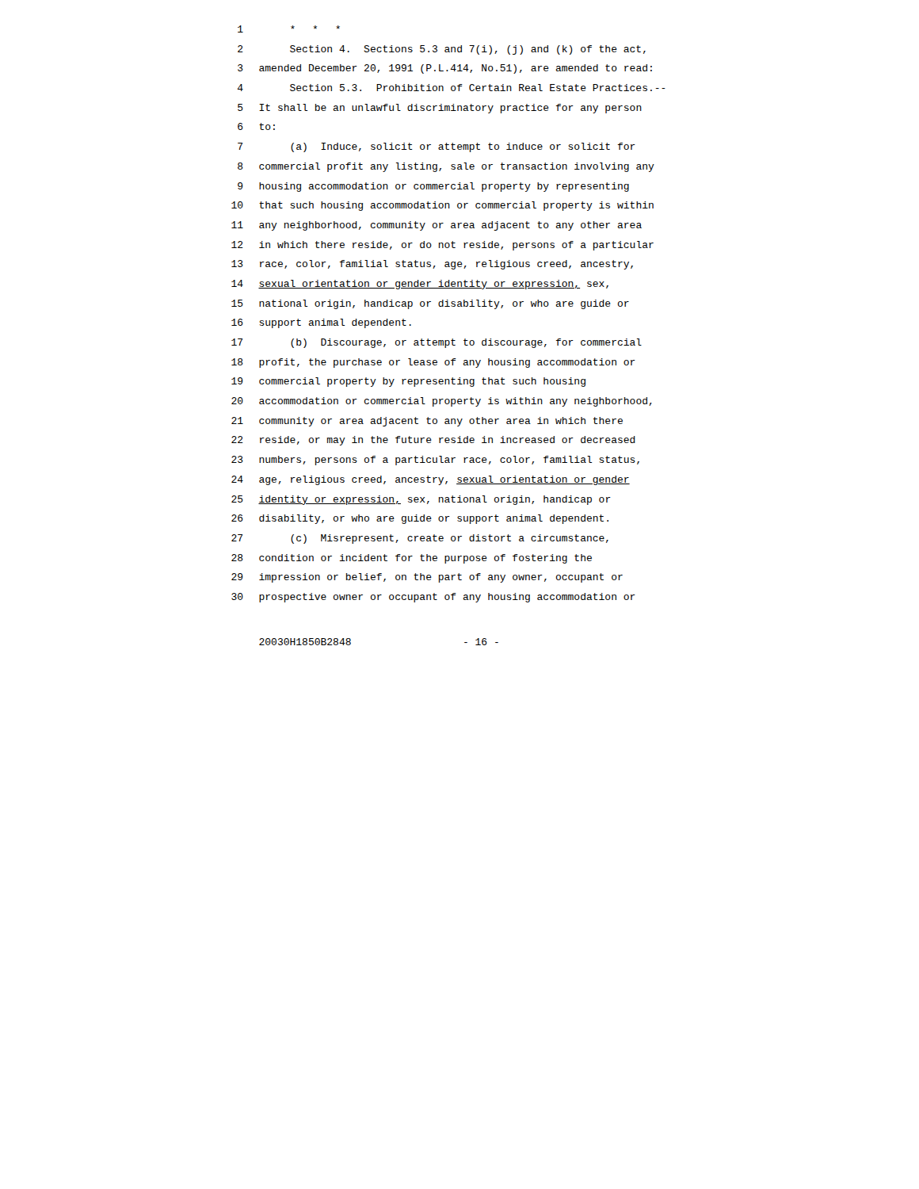* * *
Section 4. Sections 5.3 and 7(i), (j) and (k) of the act,
amended December 20, 1991 (P.L.414, No.51), are amended to read:
Section 5.3. Prohibition of Certain Real Estate Practices.--
It shall be an unlawful discriminatory practice for any person
to:
(a) Induce, solicit or attempt to induce or solicit for
commercial profit any listing, sale or transaction involving any
housing accommodation or commercial property by representing
that such housing accommodation or commercial property is within
any neighborhood, community or area adjacent to any other area
in which there reside, or do not reside, persons of a particular
race, color, familial status, age, religious creed, ancestry,
sexual orientation or gender identity or expression, sex,
national origin, handicap or disability, or who are guide or
support animal dependent.
(b) Discourage, or attempt to discourage, for commercial
profit, the purchase or lease of any housing accommodation or
commercial property by representing that such housing
accommodation or commercial property is within any neighborhood,
community or area adjacent to any other area in which there
reside, or may in the future reside in increased or decreased
numbers, persons of a particular race, color, familial status,
age, religious creed, ancestry, sexual orientation or gender
identity or expression, sex, national origin, handicap or
disability, or who are guide or support animal dependent.
(c) Misrepresent, create or distort a circumstance,
condition or incident for the purpose of fostering the
impression or belief, on the part of any owner, occupant or
prospective owner or occupant of any housing accommodation or
20030H1850B2848 - 16 -